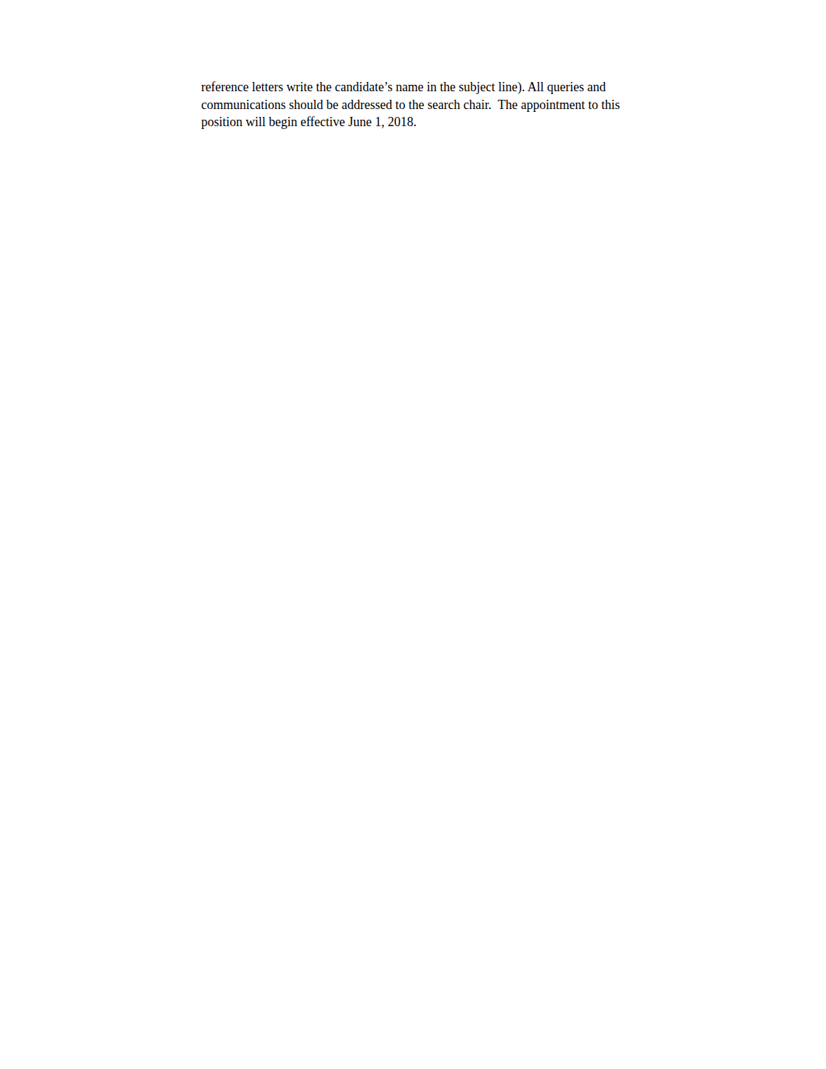reference letters write the candidate’s name in the subject line). All queries and communications should be addressed to the search chair. The appointment to this position will begin effective June 1, 2018.